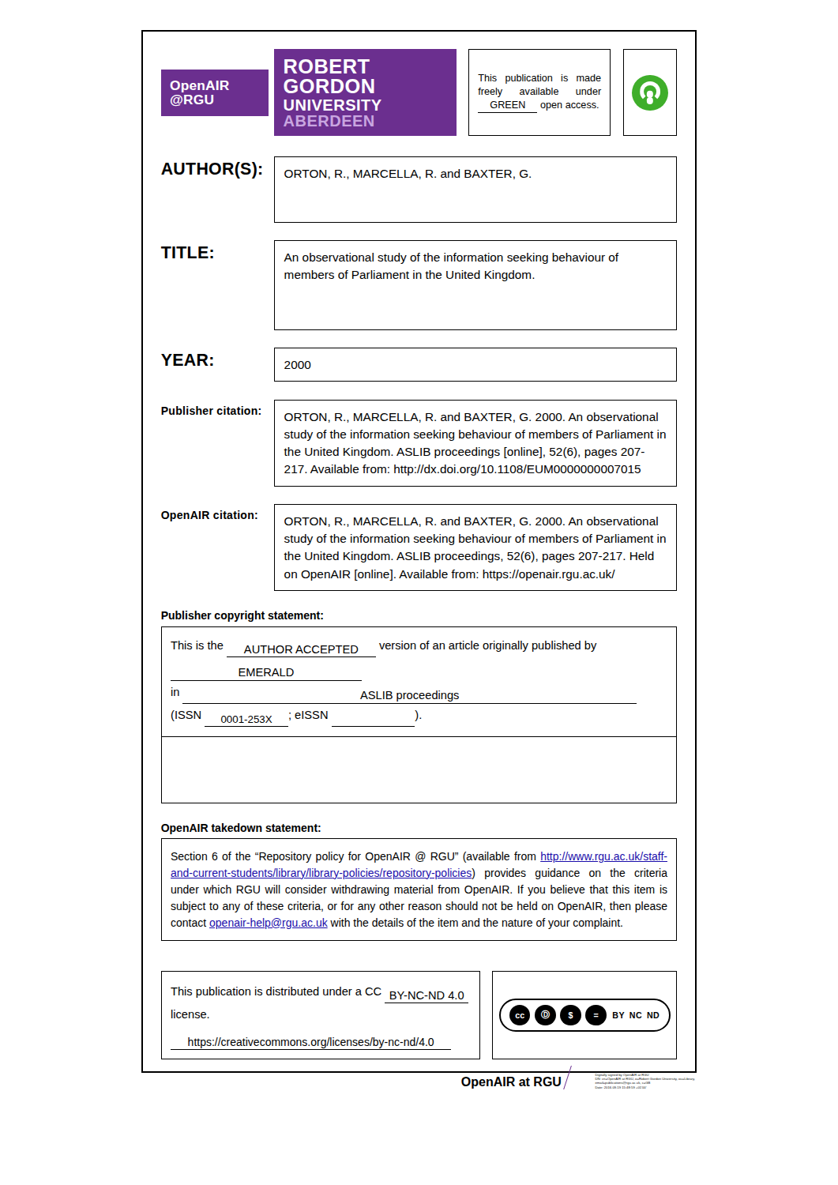OpenAIR @RGU
ROBERT GORDON
UNIVERSITY ABERDEEN
This publication is made freely available under GREEN open access.
AUTHOR(S):
ORTON, R., MARCELLA, R. and BAXTER, G.
TITLE:
An observational study of the information seeking behaviour of members of Parliament in the United Kingdom.
YEAR:
2000
Publisher citation:
ORTON, R., MARCELLA, R. and BAXTER, G. 2000. An observational study of the information seeking behaviour of members of Parliament in the United Kingdom. ASLIB proceedings [online], 52(6), pages 207-217. Available from: http://dx.doi.org/10.1108/EUM0000000007015
OpenAIR citation:
ORTON, R., MARCELLA, R. and BAXTER, G. 2000. An observational study of the information seeking behaviour of members of Parliament in the United Kingdom. ASLIB proceedings, 52(6), pages 207-217. Held on OpenAIR [online]. Available from: https://openair.rgu.ac.uk/
Publisher copyright statement:
This is the AUTHOR ACCEPTED version of an article originally published by EMERALD in ASLIB proceedings (ISSN 0001-253X; eISSN ).
OpenAIR takedown statement:
Section 6 of the “Repository policy for OpenAIR @ RGU” (available from http://www.rgu.ac.uk/staff-and-current-students/library/library-policies/repository-policies) provides guidance on the criteria under which RGU will consider withdrawing material from OpenAIR. If you believe that this item is subject to any of these criteria, or for any other reason should not be held on OpenAIR, then please contact openair-help@rgu.ac.uk with the details of the item and the nature of your complaint.
This publication is distributed under a CC BY-NC-ND 4.0 license. https://creativecommons.org/licenses/by-nc-nd/4.0
cc
Ⓓ
$
=
BY NC ND
OpenAIR at RGU
Digitally signed by OpenAIR at RGU
DN: cn=OpenAIR at RGU, o=Robert Gordon University, ou=Library,
email=publications@rgu.ac.uk, c=GB
Date: 2016.09.19 15:48:59 +01'00'